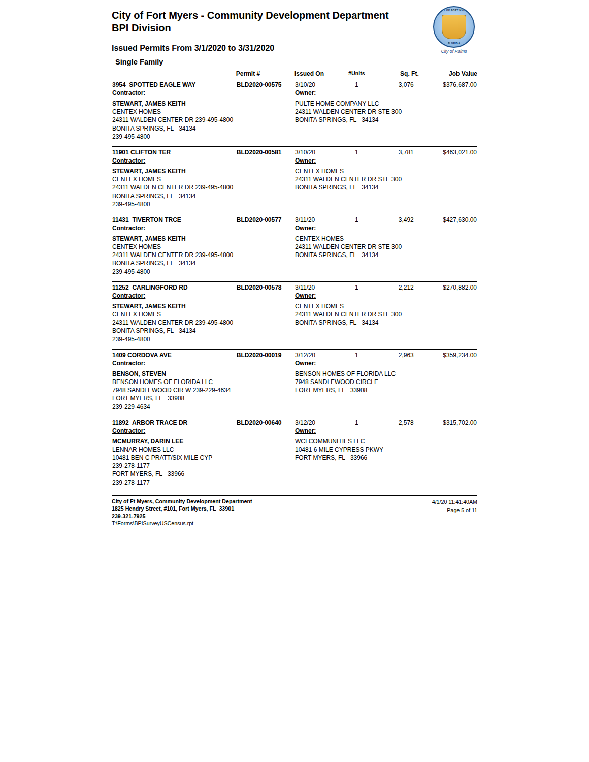CITY OF FORT MYERS
FLORIDA
City of Palms
City of Fort Myers - Community Development Department
BPI Division
Issued Permits From 3/1/2020 to 3/31/2020
Single Family
| | Permit # | Issued On | #Units | Sq. Ft. | Job Value |
| 3954 SPOTTED EAGLE WAY | BLD2020-00575 | 3/10/20 | 1 | 3,076 | $376,687.00 |
| Contractor: STEWART, JAMES KEITH CENTEX HOMES 24311 WALDEN CENTER DR 239-495-4800 BONITA SPRINGS, FL 34134 239-495-4800 | Owner: PULTE HOME COMPANY LLC 24311 WALDEN CENTER DR STE 300 BONITA SPRINGS, FL 34134 |
| 11901 CLIFTON TER | BLD2020-00581 | 3/10/20 | 1 | 3,781 | $463,021.00 |
| Contractor: STEWART, JAMES KEITH CENTEX HOMES 24311 WALDEN CENTER DR 239-495-4800 BONITA SPRINGS, FL 34134 239-495-4800 | Owner: CENTEX HOMES 24311 WALDEN CENTER DR STE 300 BONITA SPRINGS, FL 34134 |
| 11431 TIVERTON TRCE | BLD2020-00577 | 3/11/20 | 1 | 3,492 | $427,630.00 |
| Contractor: STEWART, JAMES KEITH CENTEX HOMES 24311 WALDEN CENTER DR 239-495-4800 BONITA SPRINGS, FL 34134 239-495-4800 | Owner: CENTEX HOMES 24311 WALDEN CENTER DR STE 300 BONITA SPRINGS, FL 34134 |
| 11252 CARLINGFORD RD | BLD2020-00578 | 3/11/20 | 1 | 2,212 | $270,882.00 |
| Contractor: STEWART, JAMES KEITH CENTEX HOMES 24311 WALDEN CENTER DR 239-495-4800 BONITA SPRINGS, FL 34134 239-495-4800 | Owner: CENTEX HOMES 24311 WALDEN CENTER DR STE 300 BONITA SPRINGS, FL 34134 |
| 1409 CORDOVA AVE | BLD2020-00019 | 3/12/20 | 1 | 2,963 | $359,234.00 |
| Contractor: BENSON, STEVEN BENSON HOMES OF FLORIDA LLC 7948 SANDLEWOOD CIR W 239-229-4634 FORT MYERS, FL 33908 239-229-4634 | Owner: BENSON HOMES OF FLORIDA LLC 7948 SANDLEWOOD CIRCLE FORT MYERS, FL 33908 |
| 11892 ARBOR TRACE DR | BLD2020-00640 | 3/12/20 | 1 | 2,578 | $315,702.00 |
| Contractor: MCMURRAY, DARIN LEE LENNAR HOMES LLC 10481 BEN C PRATT/SIX MILE CYP 239-278-1177 FORT MYERS, FL 33966 239-278-1177 | Owner: WCI COMMUNITIES LLC 10481 6 MILE CYPRESS PKWY FORT MYERS, FL 33966 |
City of Ft Myers, Community Development Department
1825 Hendry Street, #101, Fort Myers, FL 33901
239-321-7925
T:\Forms\BPISurveyUSCensus.rpt
4/1/20 11:41:40AM
Page 5 of 11